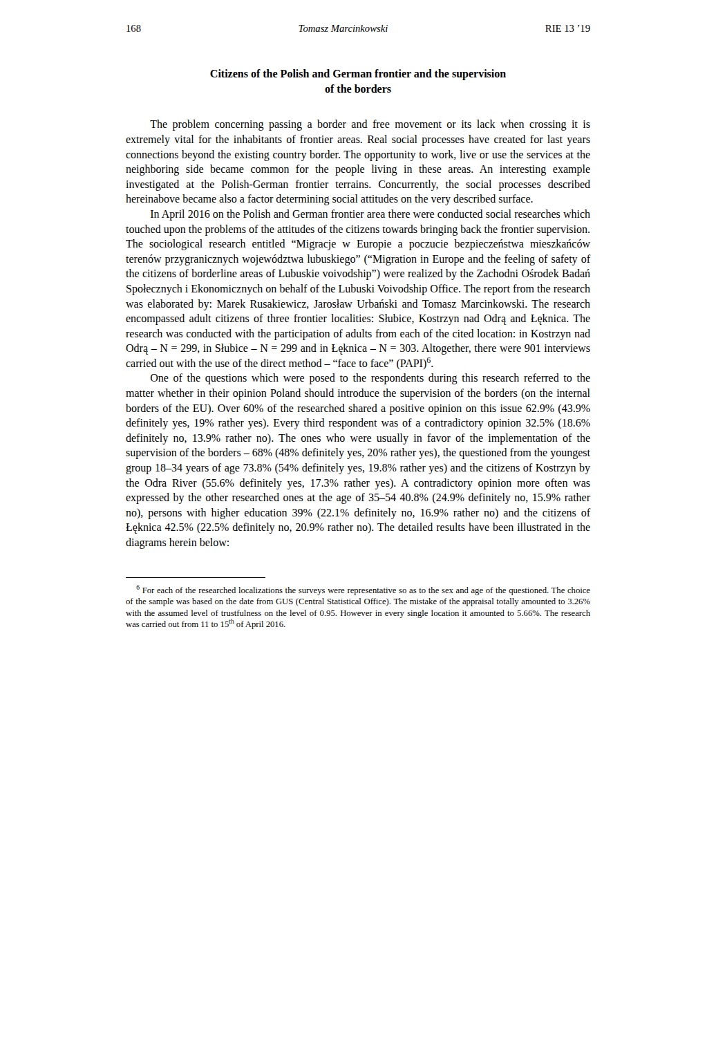168 Tomasz Marcinkowski RIE 13 ’19
Citizens of the Polish and German frontier and the supervision
of the borders
The problem concerning passing a border and free movement or its lack when crossing it is extremely vital for the inhabitants of frontier areas. Real social processes have created for last years connections beyond the existing country border. The opportunity to work, live or use the services at the neighboring side became common for the people living in these areas. An interesting example investigated at the Polish-German frontier terrains. Concurrently, the social processes described hereinabove became also a factor determining social attitudes on the very described surface.
In April 2016 on the Polish and German frontier area there were conducted social researches which touched upon the problems of the attitudes of the citizens towards bringing back the frontier supervision. The sociological research entitled “Migracje w Europie a poczucie bezpieczeństwa mieszkańców terenów przygranicznych województwa lubuskiego” (“Migration in Europe and the feeling of safety of the citizens of borderline areas of Lubuskie voivodship”) were realized by the Zachodni Ośrodek Badań Społecznych i Ekonomicznych on behalf of the Lubuski Voivodship Office. The report from the research was elaborated by: Marek Rusakiewicz, Jarosław Urbański and Tomasz Marcinkowski. The research encompassed adult citizens of three frontier localities: Słubice, Kostrzyn nad Odrą and Łęknica. The research was conducted with the participation of adults from each of the cited location: in Kostrzyn nad Odrą – N = 299, in Słubice – N = 299 and in Łęknica – N = 303. Altogether, there were 901 interviews carried out with the use of the direct method – “face to face” (PAPI)6.
One of the questions which were posed to the respondents during this research referred to the matter whether in their opinion Poland should introduce the supervision of the borders (on the internal borders of the EU). Over 60% of the researched shared a positive opinion on this issue 62.9% (43.9% definitely yes, 19% rather yes). Every third respondent was of a contradictory opinion 32.5% (18.6% definitely no, 13.9% rather no). The ones who were usually in favor of the implementation of the supervision of the borders – 68% (48% definitely yes, 20% rather yes), the questioned from the youngest group 18–34 years of age 73.8% (54% definitely yes, 19.8% rather yes) and the citizens of Kostrzyn by the Odra River (55.6% definitely yes, 17.3% rather yes). A contradictory opinion more often was expressed by the other researched ones at the age of 35–54 40.8% (24.9% definitely no, 15.9% rather no), persons with higher education 39% (22.1% definitely no, 16.9% rather no) and the citizens of Łęknica 42.5% (22.5% definitely no, 20.9% rather no). The detailed results have been illustrated in the diagrams herein below:
6 For each of the researched localizations the surveys were representative so as to the sex and age of the questioned. The choice of the sample was based on the date from GUS (Central Statistical Office). The mistake of the appraisal totally amounted to 3.26% with the assumed level of trustfulness on the level of 0.95. However in every single location it amounted to 5.66%. The research was carried out from 11 to 15th of April 2016.